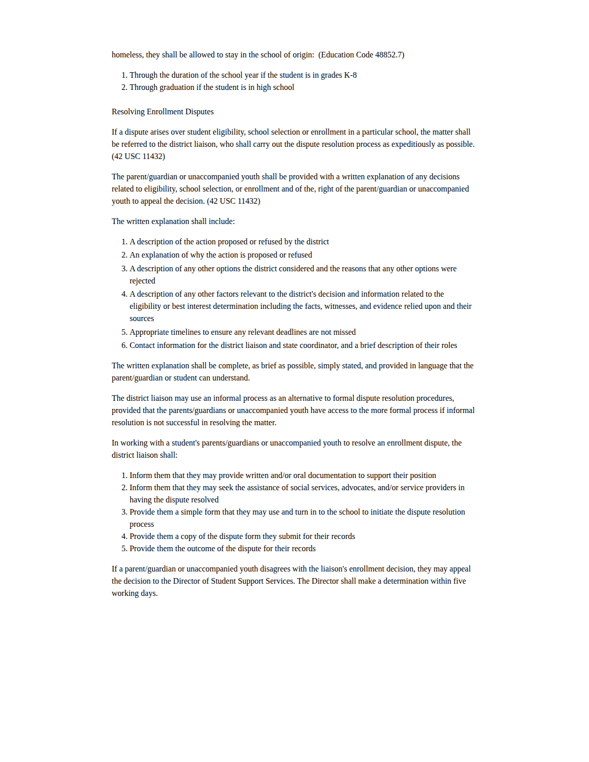homeless, they shall be allowed to stay in the school of origin: (Education Code 48852.7)
Through the duration of the school year if the student is in grades K-8
Through graduation if the student is in high school
Resolving Enrollment Disputes
If a dispute arises over student eligibility, school selection or enrollment in a particular school, the matter shall be referred to the district liaison, who shall carry out the dispute resolution process as expeditiously as possible. (42 USC 11432)
The parent/guardian or unaccompanied youth shall be provided with a written explanation of any decisions related to eligibility, school selection, or enrollment and of the, right of the parent/guardian or unaccompanied youth to appeal the decision. (42 USC 11432)
The written explanation shall include:
A description of the action proposed or refused by the district
An explanation of why the action is proposed or refused
A description of any other options the district considered and the reasons that any other options were rejected
A description of any other factors relevant to the district's decision and information related to the eligibility or best interest determination including the facts, witnesses, and evidence relied upon and their sources
Appropriate timelines to ensure any relevant deadlines are not missed
Contact information for the district liaison and state coordinator, and a brief description of their roles
The written explanation shall be complete, as brief as possible, simply stated, and provided in language that the parent/guardian or student can understand.
The district liaison may use an informal process as an alternative to formal dispute resolution procedures, provided that the parents/guardians or unaccompanied youth have access to the more formal process if informal resolution is not successful in resolving the matter.
In working with a student's parents/guardians or unaccompanied youth to resolve an enrollment dispute, the district liaison shall:
Inform them that they may provide written and/or oral documentation to support their position
Inform them that they may seek the assistance of social services, advocates, and/or service providers in having the dispute resolved
Provide them a simple form that they may use and turn in to the school to initiate the dispute resolution process
Provide them a copy of the dispute form they submit for their records
Provide them the outcome of the dispute for their records
If a parent/guardian or unaccompanied youth disagrees with the liaison's enrollment decision, they may appeal the decision to the Director of Student Support Services. The Director shall make a determination within five working days.